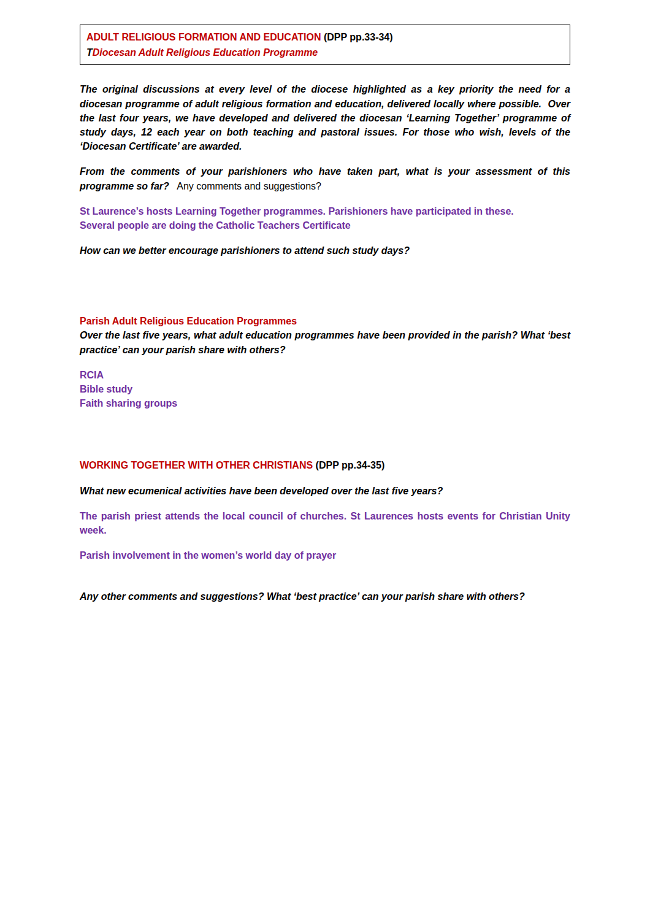ADULT RELIGIOUS FORMATION AND EDUCATION (DPP pp.33-34)
TDiocesan Adult Religious Education Programme
The original discussions at every level of the diocese highlighted as a key priority the need for a diocesan programme of adult religious formation and education, delivered locally where possible. Over the last four years, we have developed and delivered the diocesan ‘Learning Together’ programme of study days, 12 each year on both teaching and pastoral issues. For those who wish, levels of the ‘Diocesan Certificate’ are awarded.
From the comments of your parishioners who have taken part, what is your assessment of this programme so far? Any comments and suggestions?
St Laurence’s hosts Learning Together programmes. Parishioners have participated in these.
Several people are doing the Catholic Teachers Certificate
How can we better encourage parishioners to attend such study days?
Parish Adult Religious Education Programmes
Over the last five years, what adult education programmes have been provided in the parish? What ‘best practice’ can your parish share with others?
RCIA
Bible study
Faith sharing groups
WORKING TOGETHER WITH OTHER CHRISTIANS (DPP pp.34-35)
What new ecumenical activities have been developed over the last five years?
The parish priest attends the local council of churches. St Laurences hosts events for Christian Unity week.
Parish involvement in the women’s world day of prayer
Any other comments and suggestions? What ‘best practice’ can your parish share with others?